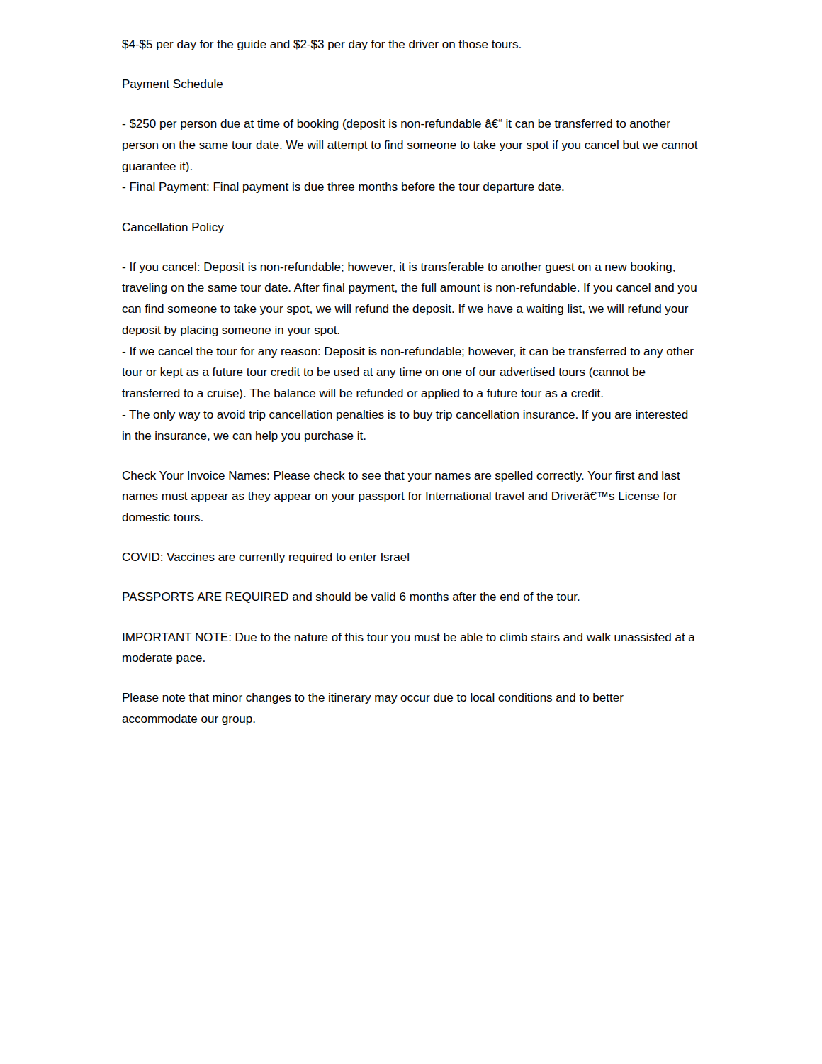$4-$5 per day for the guide and $2-$3 per day for the driver on those tours.
Payment Schedule
- $250 per person due at time of booking (deposit is non-refundable â€“ it can be transferred to another person on the same tour date. We will attempt to find someone to take your spot if you cancel but we cannot guarantee it).
- Final Payment: Final payment is due three months before the tour departure date.
Cancellation Policy
- If you cancel: Deposit is non-refundable; however, it is transferable to another guest on a new booking, traveling on the same tour date. After final payment, the full amount is non-refundable. If you cancel and you can find someone to take your spot, we will refund the deposit. If we have a waiting list, we will refund your deposit by placing someone in your spot.
- If we cancel the tour for any reason: Deposit is non-refundable; however, it can be transferred to any other tour or kept as a future tour credit to be used at any time on one of our advertised tours (cannot be transferred to a cruise). The balance will be refunded or applied to a future tour as a credit.
- The only way to avoid trip cancellation penalties is to buy trip cancellation insurance. If you are interested in the insurance, we can help you purchase it.
Check Your Invoice Names: Please check to see that your names are spelled correctly. Your first and last names must appear as they appear on your passport for International travel and Driverâ€™s License for domestic tours.
COVID: Vaccines are currently required to enter Israel
PASSPORTS ARE REQUIRED and should be valid 6 months after the end of the tour.
IMPORTANT NOTE: Due to the nature of this tour you must be able to climb stairs and walk unassisted at a moderate pace.
Please note that minor changes to the itinerary may occur due to local conditions and to better accommodate our group.